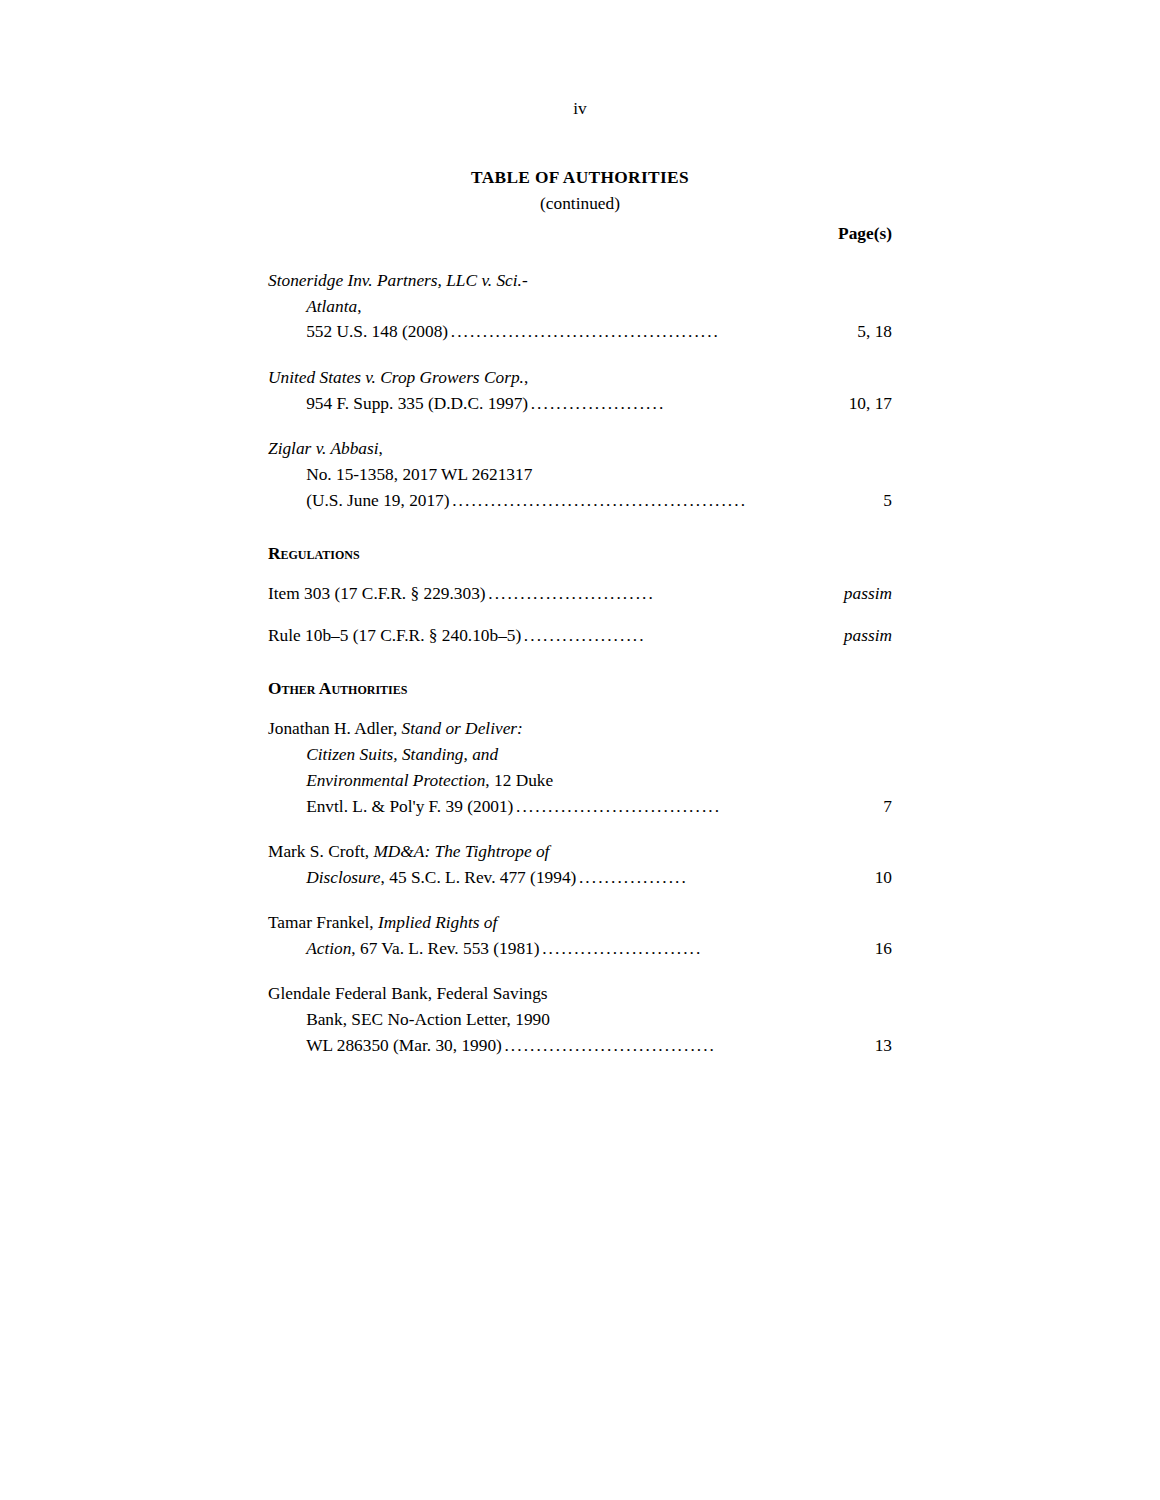iv
TABLE OF AUTHORITIES
(continued)
Page(s)
Stoneridge Inv. Partners, LLC v. Sci.- Atlanta,
552 U.S. 148 (2008) .......................................... 5, 18
United States v. Crop Growers Corp.,
954 F. Supp. 335 (D.D.C. 1997) ..................... 10, 17
Ziglar v. Abbasi, No. 15-1358, 2017 WL 2621317
(U.S. June 19, 2017) .............................................. 5
Regulations
Item 303 (17 C.F.R. § 229.303) .......................... passim
Rule 10b–5 (17 C.F.R. § 240.10b–5) ................... passim
Other Authorities
Jonathan H. Adler, Stand or Deliver: Citizen Suits, Standing, and Environmental Protection, 12 Duke
Envtl. L. & Pol'y F. 39 (2001) ................................ 7
Mark S. Croft, MD&A: The Tightrope of
Disclosure, 45 S.C. L. Rev. 477 (1994) ................. 10
Tamar Frankel, Implied Rights of
Action, 67 Va. L. Rev. 553 (1981) ......................... 16
Glendale Federal Bank, Federal Savings Bank, SEC No-Action Letter, 1990
WL 286350 (Mar. 30, 1990) ................................. 13